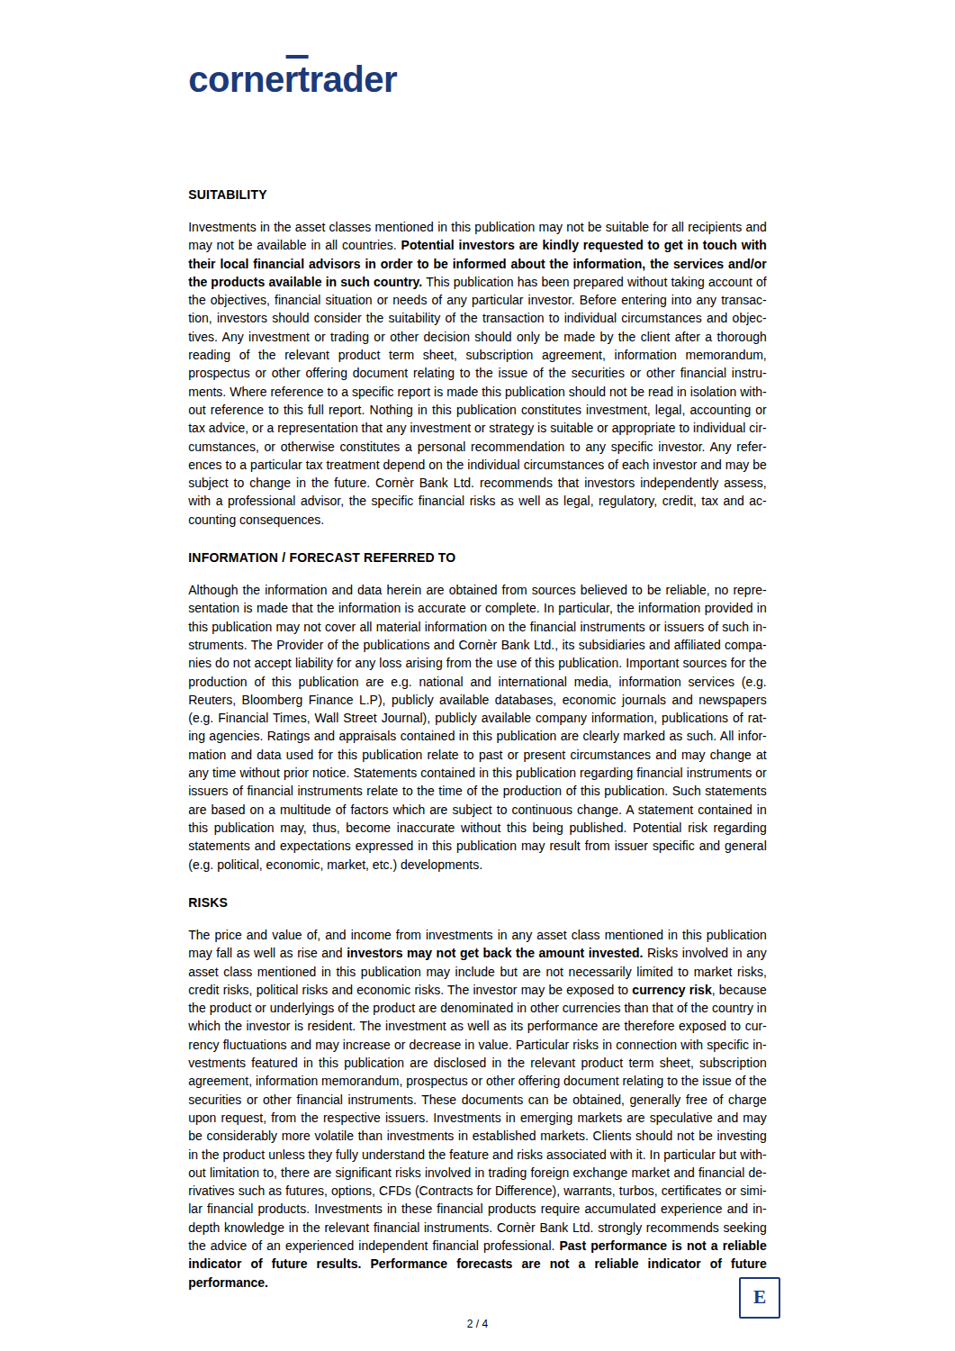corn ertrader
SUITABILITY
Investments in the asset classes mentioned in this publication may not be suitable for all recipients and may not be available in all countries. Potential investors are kindly requested to get in touch with their local financial advisors in order to be informed about the information, the services and/or the products available in such country. This publication has been prepared without taking account of the objectives, financial situation or needs of any particular investor. Before entering into any transaction, investors should consider the suitability of the transaction to individual circumstances and objectives. Any investment or trading or other decision should only be made by the client after a thorough reading of the relevant product term sheet, subscription agreement, information memorandum, prospectus or other offering document relating to the issue of the securities or other financial instruments. Where reference to a specific report is made this publication should not be read in isolation without reference to this full report. Nothing in this publication constitutes investment, legal, accounting or tax advice, or a representation that any investment or strategy is suitable or appropriate to individual circumstances, or otherwise constitutes a personal recommendation to any specific investor. Any references to a particular tax treatment depend on the individual circumstances of each investor and may be subject to change in the future. Cornèr Bank Ltd. recommends that investors independently assess, with a professional advisor, the specific financial risks as well as legal, regulatory, credit, tax and accounting consequences.
INFORMATION / FORECAST REFERRED TO
Although the information and data herein are obtained from sources believed to be reliable, no representation is made that the information is accurate or complete. In particular, the information provided in this publication may not cover all material information on the financial instruments or issuers of such instruments. The Provider of the publications and Cornèr Bank Ltd., its subsidiaries and affiliated companies do not accept liability for any loss arising from the use of this publication. Important sources for the production of this publication are e.g. national and international media, information services (e.g. Reuters, Bloomberg Finance L.P), publicly available databases, economic journals and newspapers (e.g. Financial Times, Wall Street Journal), publicly available company information, publications of rating agencies. Ratings and appraisals contained in this publication are clearly marked as such. All information and data used for this publication relate to past or present circumstances and may change at any time without prior notice. Statements contained in this publication regarding financial instruments or issuers of financial instruments relate to the time of the production of this publication. Such statements are based on a multitude of factors which are subject to continuous change. A statement contained in this publication may, thus, become inaccurate without this being published. Potential risk regarding statements and expectations expressed in this publication may result from issuer specific and general (e.g. political, economic, market, etc.) developments.
RISKS
The price and value of, and income from investments in any asset class mentioned in this publication may fall as well as rise and investors may not get back the amount invested. Risks involved in any asset class mentioned in this publication may include but are not necessarily limited to market risks, credit risks, political risks and economic risks. The investor may be exposed to currency risk, because the product or underlyings of the product are denominated in other currencies than that of the country in which the investor is resident. The investment as well as its performance are therefore exposed to currency fluctuations and may increase or decrease in value. Particular risks in connection with specific investments featured in this publication are disclosed in the relevant product term sheet, subscription agreement, information memorandum, prospectus or other offering document relating to the issue of the securities or other financial instruments. These documents can be obtained, generally free of charge upon request, from the respective issuers. Investments in emerging markets are speculative and may be considerably more volatile than investments in established markets. Clients should not be investing in the product unless they fully understand the feature and risks associated with it. In particular but without limitation to, there are significant risks involved in trading foreign exchange market and financial derivatives such as futures, options, CFDs (Contracts for Difference), warrants, turbos, certificates or similar financial products. Investments in these financial products require accumulated experience and in-depth knowledge in the relevant financial instruments. Cornèr Bank Ltd. strongly recommends seeking the advice of an experienced independent financial professional. Past performance is not a reliable indicator of future results. Performance forecasts are not a reliable indicator of future performance.
2 / 4
E